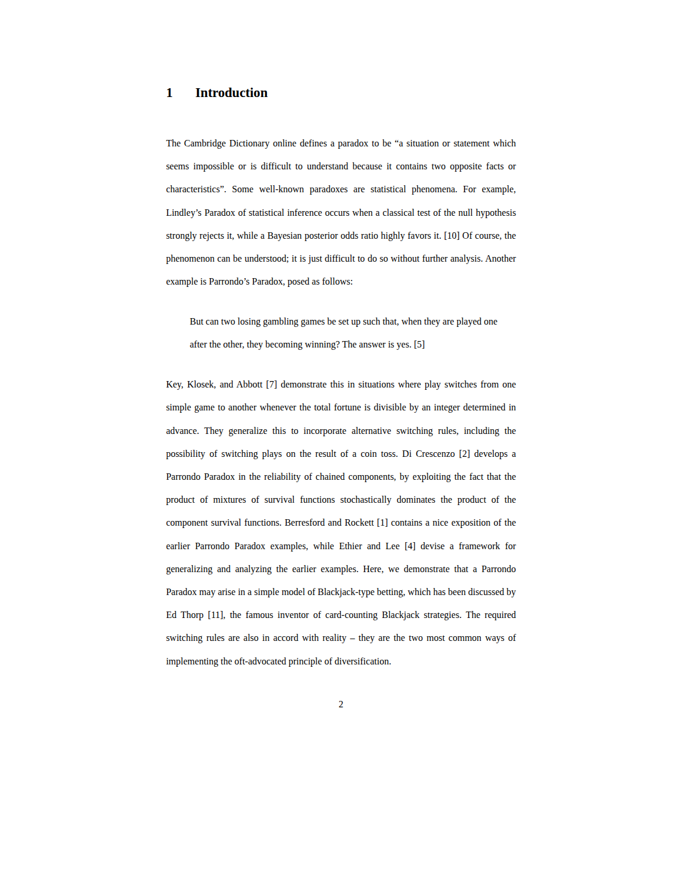1 Introduction
The Cambridge Dictionary online defines a paradox to be “a situation or statement which seems impossible or is difficult to understand because it contains two opposite facts or characteristics”. Some well-known paradoxes are statistical phenomena. For example, Lindley’s Paradox of statistical inference occurs when a classical test of the null hypothesis strongly rejects it, while a Bayesian posterior odds ratio highly favors it. [10] Of course, the phenomenon can be understood; it is just difficult to do so without further analysis. Another example is Parrondo’s Paradox, posed as follows:
But can two losing gambling games be set up such that, when they are played one after the other, they becoming winning? The answer is yes. [5]
Key, Klosek, and Abbott [7] demonstrate this in situations where play switches from one simple game to another whenever the total fortune is divisible by an integer determined in advance. They generalize this to incorporate alternative switching rules, including the possibility of switching plays on the result of a coin toss. Di Crescenzo [2] develops a Parrondo Paradox in the reliability of chained components, by exploiting the fact that the product of mixtures of survival functions stochastically dominates the product of the component survival functions. Berresford and Rockett [1] contains a nice exposition of the earlier Parrondo Paradox examples, while Ethier and Lee [4] devise a framework for generalizing and analyzing the earlier examples. Here, we demonstrate that a Parrondo Paradox may arise in a simple model of Blackjack-type betting, which has been discussed by Ed Thorp [11], the famous inventor of card-counting Blackjack strategies. The required switching rules are also in accord with reality – they are the two most common ways of implementing the oft-advocated principle of diversification.
2